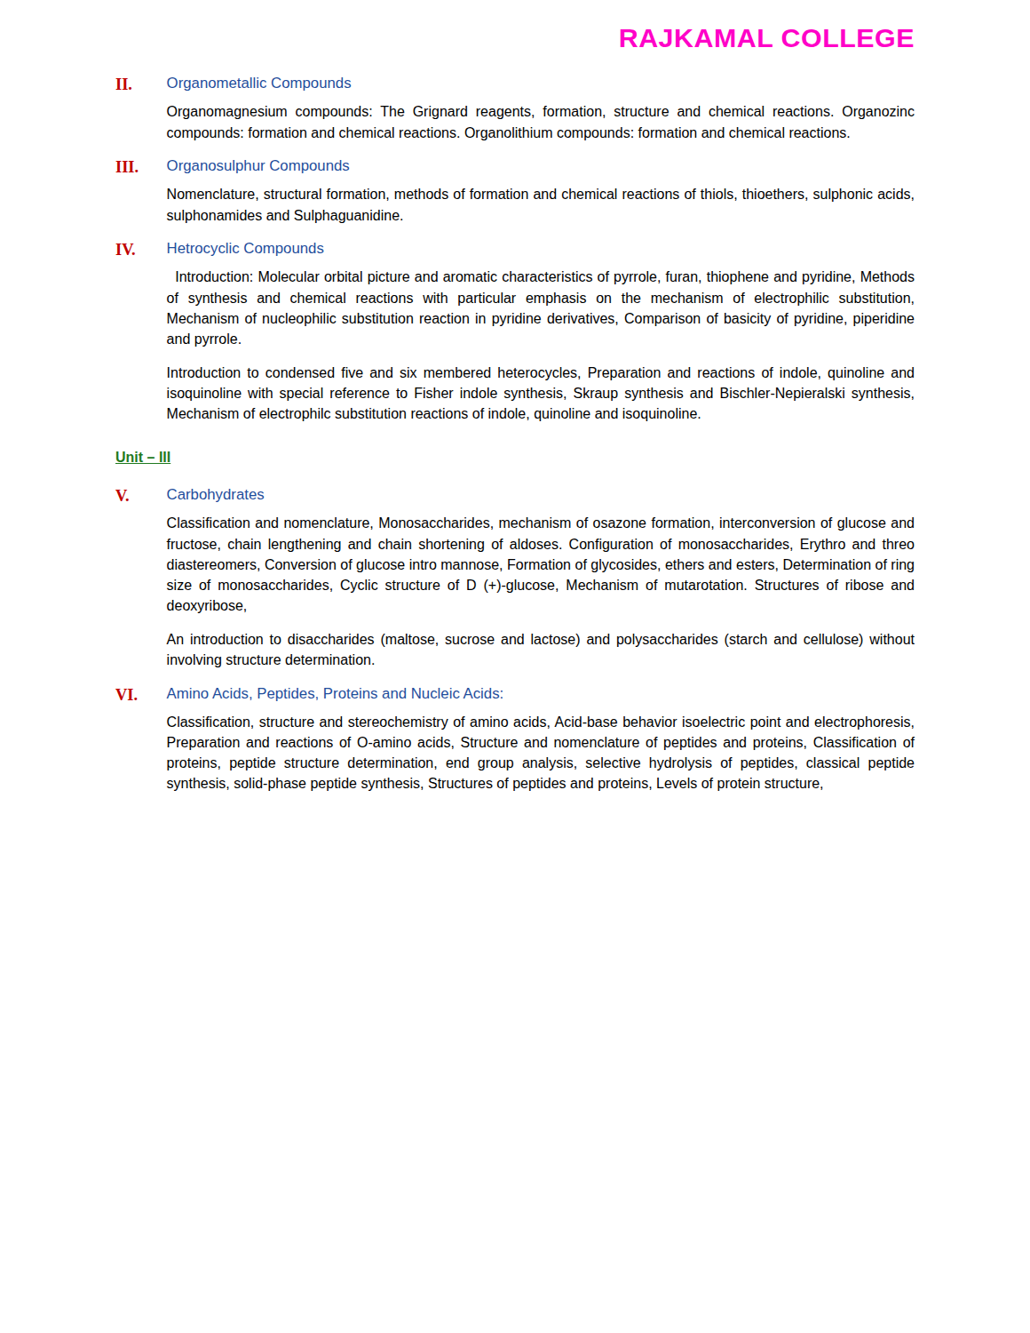RAJKAMAL COLLEGE
II. Organometallic Compounds
Organomagnesium compounds: The Grignard reagents, formation, structure and chemical reactions. Organozinc compounds: formation and chemical reactions. Organolithium compounds: formation and chemical reactions.
III. Organosulphur Compounds
Nomenclature, structural formation, methods of formation and chemical reactions of thiols, thioethers, sulphonic acids, sulphonamides and Sulphaguanidine.
IV. Hetrocyclic Compounds
Introduction: Molecular orbital picture and aromatic characteristics of pyrrole, furan, thiophene and pyridine, Methods of synthesis and chemical reactions with particular emphasis on the mechanism of electrophilic substitution, Mechanism of nucleophilic substitution reaction in pyridine derivatives, Comparison of basicity of pyridine, piperidine and pyrrole.
Introduction to condensed five and six membered heterocycles, Preparation and reactions of indole, quinoline and isoquinoline with special reference to Fisher indole synthesis, Skraup synthesis and Bischler-Nepieralski synthesis, Mechanism of electrophilc substitution reactions of indole, quinoline and isoquinoline.
Unit – III
V. Carbohydrates
Classification and nomenclature, Monosaccharides, mechanism of osazone formation, interconversion of glucose and fructose, chain lengthening and chain shortening of aldoses. Configuration of monosaccharides, Erythro and threo diastereomers, Conversion of glucose intro mannose, Formation of glycosides, ethers and esters, Determination of ring size of monosaccharides, Cyclic structure of D (+)-glucose, Mechanism of mutarotation. Structures of ribose and deoxyribose,
An introduction to disaccharides (maltose, sucrose and lactose) and polysaccharides (starch and cellulose) without involving structure determination.
VI. Amino Acids, Peptides, Proteins and Nucleic Acids:
Classification, structure and stereochemistry of amino acids, Acid-base behavior isoelectric point and electrophoresis, Preparation and reactions of O-amino acids, Structure and nomenclature of peptides and proteins, Classification of proteins, peptide structure determination, end group analysis, selective hydrolysis of peptides, classical peptide synthesis, solid-phase peptide synthesis, Structures of peptides and proteins, Levels of protein structure,